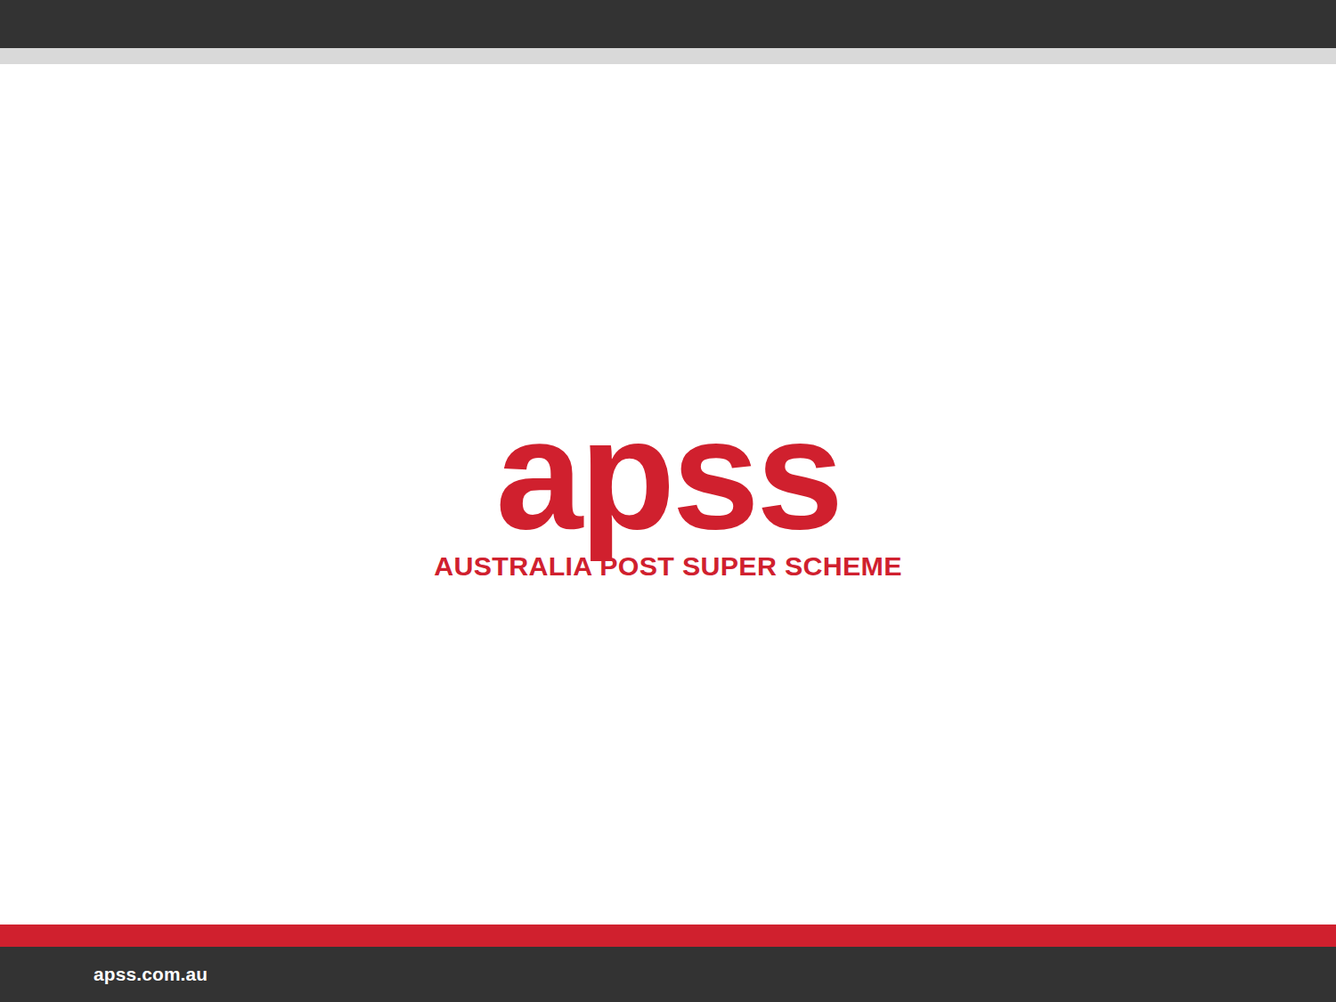apss
AUSTRALIA POST SUPER SCHEME
apss.com.au